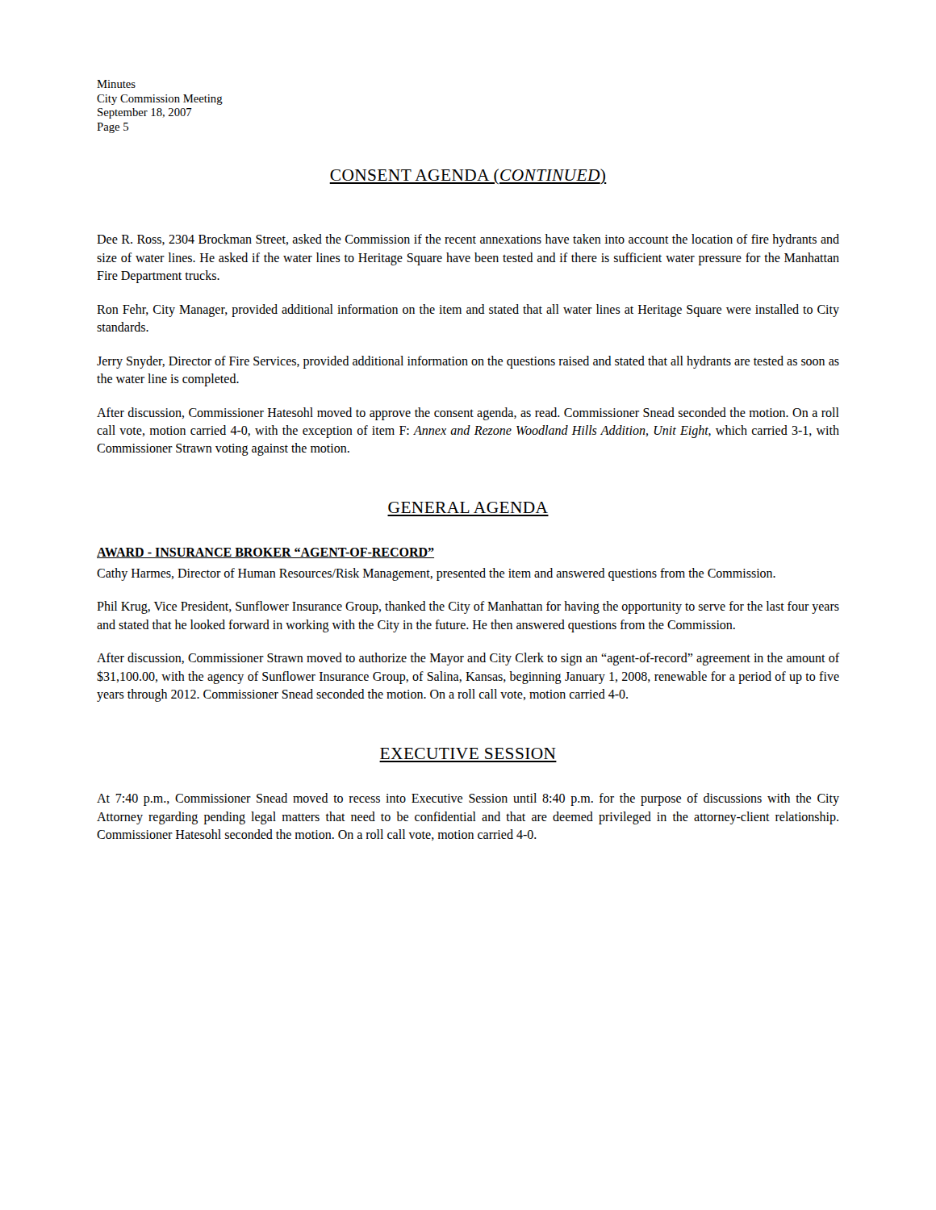Minutes
City Commission Meeting
September 18, 2007
Page 5
CONSENT AGENDA (CONTINUED)
Dee R. Ross, 2304 Brockman Street, asked the Commission if the recent annexations have taken into account the location of fire hydrants and size of water lines. He asked if the water lines to Heritage Square have been tested and if there is sufficient water pressure for the Manhattan Fire Department trucks.
Ron Fehr, City Manager, provided additional information on the item and stated that all water lines at Heritage Square were installed to City standards.
Jerry Snyder, Director of Fire Services, provided additional information on the questions raised and stated that all hydrants are tested as soon as the water line is completed.
After discussion, Commissioner Hatesohl moved to approve the consent agenda, as read. Commissioner Snead seconded the motion. On a roll call vote, motion carried 4-0, with the exception of item F: Annex and Rezone Woodland Hills Addition, Unit Eight, which carried 3-1, with Commissioner Strawn voting against the motion.
GENERAL AGENDA
AWARD - INSURANCE BROKER “AGENT-OF-RECORD”
Cathy Harmes, Director of Human Resources/Risk Management, presented the item and answered questions from the Commission.
Phil Krug, Vice President, Sunflower Insurance Group, thanked the City of Manhattan for having the opportunity to serve for the last four years and stated that he looked forward in working with the City in the future. He then answered questions from the Commission.
After discussion, Commissioner Strawn moved to authorize the Mayor and City Clerk to sign an “agent-of-record” agreement in the amount of $31,100.00, with the agency of Sunflower Insurance Group, of Salina, Kansas, beginning January 1, 2008, renewable for a period of up to five years through 2012. Commissioner Snead seconded the motion. On a roll call vote, motion carried 4-0.
EXECUTIVE SESSION
At 7:40 p.m., Commissioner Snead moved to recess into Executive Session until 8:40 p.m. for the purpose of discussions with the City Attorney regarding pending legal matters that need to be confidential and that are deemed privileged in the attorney-client relationship. Commissioner Hatesohl seconded the motion. On a roll call vote, motion carried 4-0.